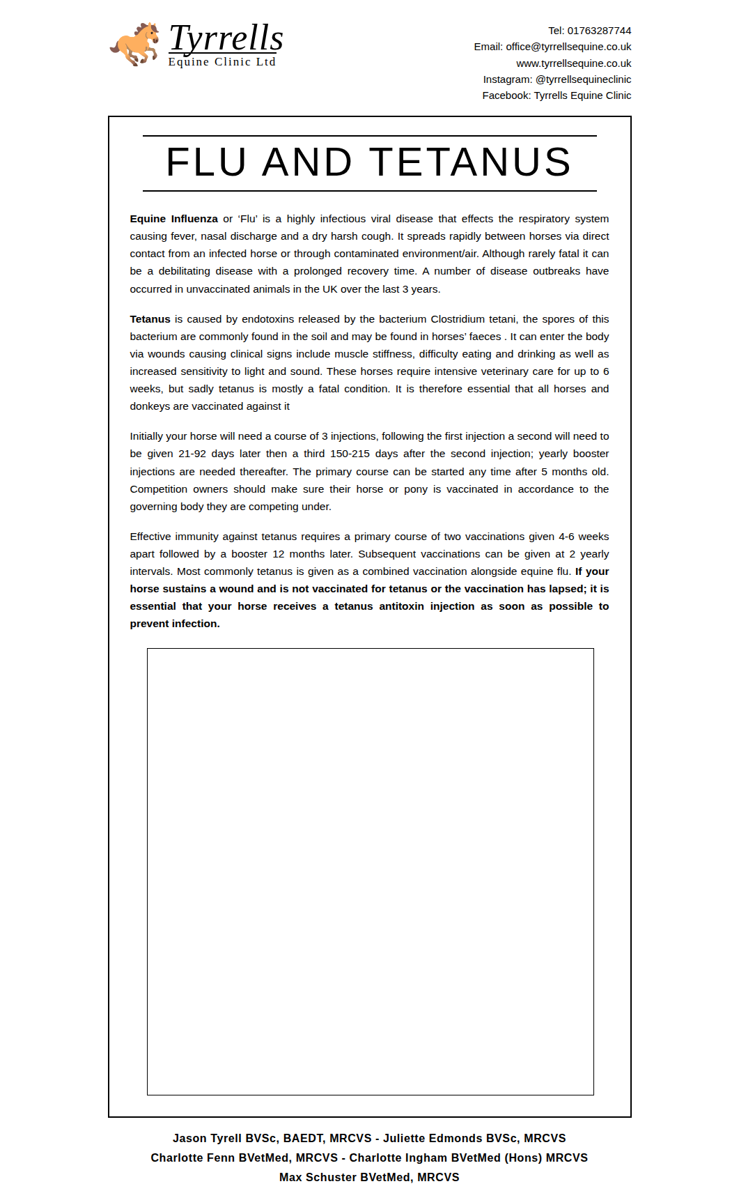🐎 Tyrrells
Equine Clinic Ltd
Tel: 01763287744
Email: office@tyrrellsequine.co.uk
www.tyrrellsequine.co.uk
Instagram: @tyrrellsequineclinic
Facebook: Tyrrells Equine Clinic
FLU AND TETANUS
Equine Influenza or ‘Flu’ is a highly infectious viral disease that effects the respiratory system causing fever, nasal discharge and a dry harsh cough. It spreads rapidly between horses via direct contact from an infected horse or through contaminated environment/air. Although rarely fatal it can be a debilitating disease with a prolonged recovery time. A number of disease outbreaks have occurred in unvaccinated animals in the UK over the last 3 years.
Tetanus is caused by endotoxins released by the bacterium Clostridium tetani, the spores of this bacterium are commonly found in the soil and may be found in horses’ faeces . It can enter the body via wounds causing clinical signs include muscle stiffness, difficulty eating and drinking as well as increased sensitivity to light and sound. These horses require intensive veterinary care for up to 6 weeks, but sadly tetanus is mostly a fatal condition. It is therefore essential that all horses and donkeys are vaccinated against it
Initially your horse will need a course of 3 injections, following the first injection a second will need to be given 21-92 days later then a third 150-215 days after the second injection; yearly booster injections are needed thereafter. The primary course can be started any time after 5 months old. Competition owners should make sure their horse or pony is vaccinated in accordance to the governing body they are competing under.
Effective immunity against tetanus requires a primary course of two vaccinations given 4-6 weeks apart followed by a booster 12 months later. Subsequent vaccinations can be given at 2 yearly intervals. Most commonly tetanus is given as a combined vaccination alongside equine flu. If your horse sustains a wound and is not vaccinated for tetanus or the vaccination has lapsed; it is essential that your horse receives a tetanus antitoxin injection as soon as possible to prevent infection.
Jason Tyrell BVSc, BAEDT, MRCVS - Juliette Edmonds BVSc, MRCVS
Charlotte Fenn BVetMed, MRCVS - Charlotte Ingham BVetMed (Hons) MRCVS
Max Schuster BVetMed, MRCVS